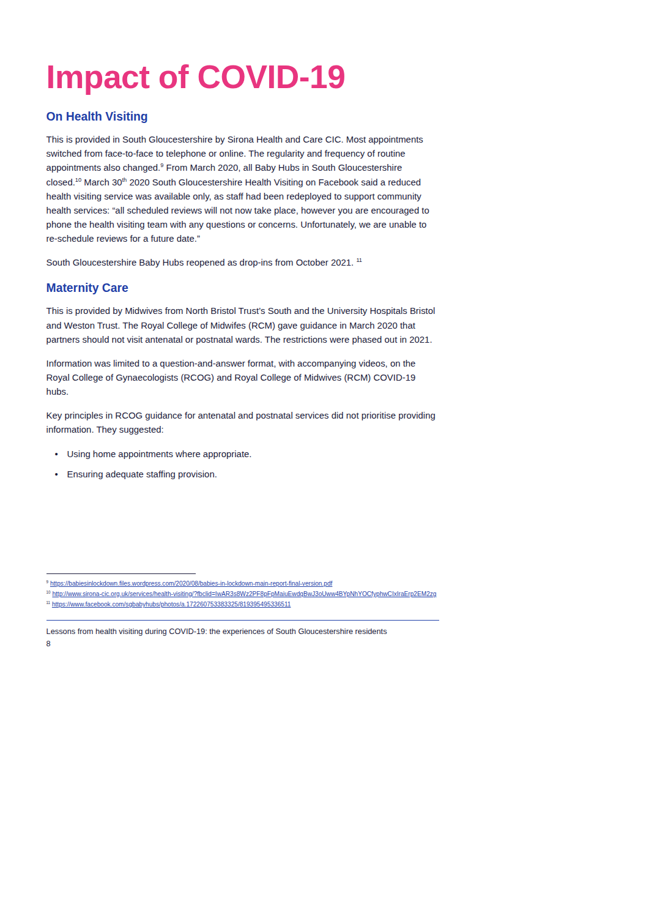Impact of COVID-19
On Health Visiting
This is provided in South Gloucestershire by Sirona Health and Care CIC. Most appointments switched from face-to-face to telephone or online. The regularity and frequency of routine appointments also changed.9 From March 2020, all Baby Hubs in South Gloucestershire closed.10 March 30th 2020 South Gloucestershire Health Visiting on Facebook said a reduced health visiting service was available only, as staff had been redeployed to support community health services: “all scheduled reviews will not now take place, however you are encouraged to phone the health visiting team with any questions or concerns. Unfortunately, we are unable to re-schedule reviews for a future date.”
South Gloucestershire Baby Hubs reopened as drop-ins from October 2021. 11
Maternity Care
This is provided by Midwives from North Bristol Trust’s South and the University Hospitals Bristol and Weston Trust. The Royal College of Midwifes (RCM) gave guidance in March 2020 that partners should not visit antenatal or postnatal wards. The restrictions were phased out in 2021.
Information was limited to a question-and-answer format, with accompanying videos, on the Royal College of Gynaecologists (RCOG) and Royal College of Midwives (RCM) COVID-19 hubs.
Key principles in RCOG guidance for antenatal and postnatal services did not prioritise providing information. They suggested:
Using home appointments where appropriate.
Ensuring adequate staffing provision.
9 https://babiesinlockdown.files.wordpress.com/2020/08/babies-in-lockdown-main-report-final-version.pdf
10 http://www.sirona-cic.org.uk/services/health-visiting/?fbclid=IwAR3s8Wz2PF8pFpMaiuEwdqBwJ3oUww4BYpNhYOCfyphwCIxIraErp2EM2zg
11 https://www.facebook.com/sgbabyhubs/photos/a.172260753383325/819395495336511
Lessons from health visiting during COVID-19: the experiences of South Gloucestershire residents
8